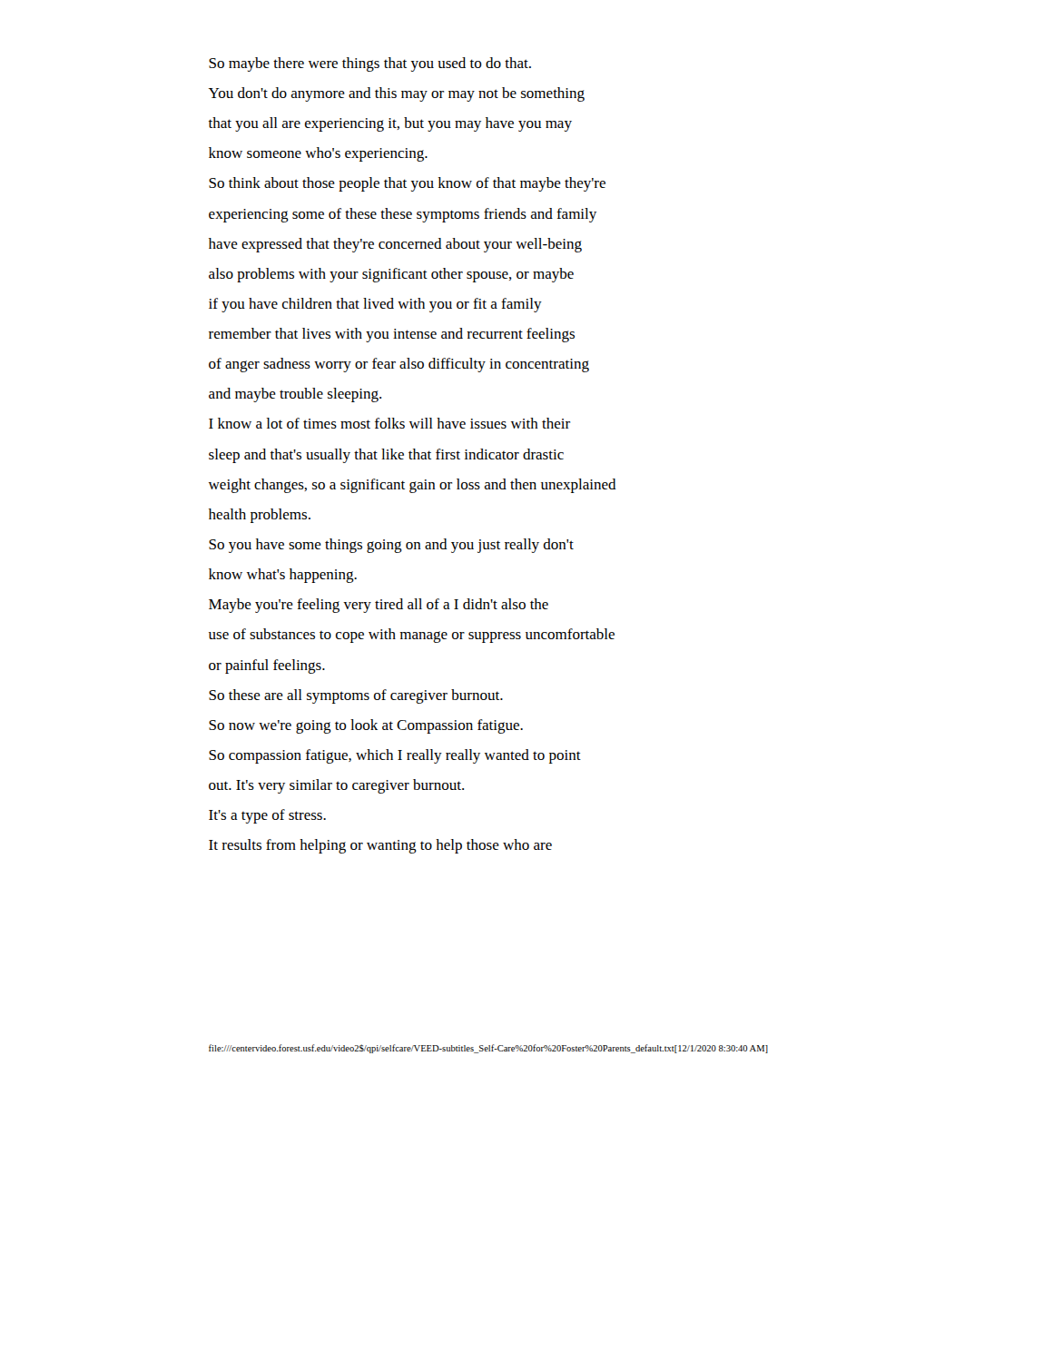So maybe there were things that you used to do that.
You don't do anymore and this may or may not be something
that you all are experiencing it, but you may have you may
know someone who's experiencing.
So think about those people that you know of that maybe they're
experiencing some of these these symptoms friends and family
have expressed that they're concerned about your well-being
also problems with your significant other spouse, or maybe
if you have children that lived with you or fit a family
remember that lives with you intense and recurrent feelings
of anger sadness worry or fear also difficulty in concentrating
and maybe trouble sleeping.
I know a lot of times most folks will have issues with their
sleep and that's usually that like that first indicator drastic
weight changes, so a significant gain or loss and then unexplained
health problems.
So you have some things going on and you just really don't
know what's happening.
Maybe you're feeling very tired all of a I didn't also the
use of substances to cope with manage or suppress uncomfortable
or painful feelings.
So these are all symptoms of caregiver burnout.
So now we're going to look at Compassion fatigue.
So compassion fatigue, which I really really wanted to point
out. It's very similar to caregiver burnout.
It's a type of stress.
It results from helping or wanting to help those who are
file:///centervideo.forest.usf.edu/video2$/qpi/selfcare/VEED-subtitles_Self-Care%20for%20Foster%20Parents_default.txt[12/1/2020 8:30:40 AM]